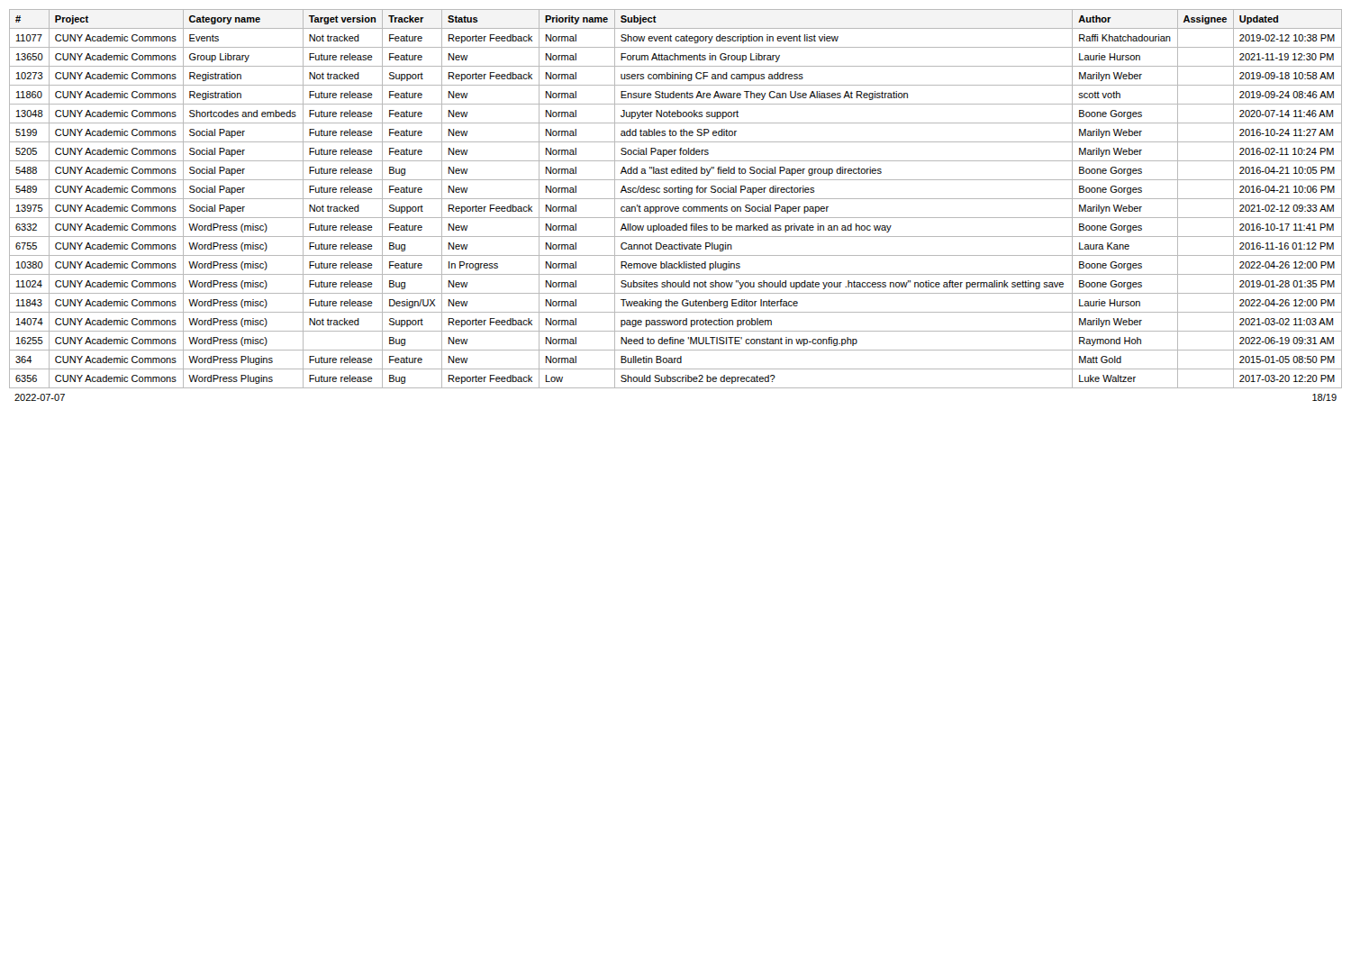| # | Project | Category name | Target version | Tracker | Status | Priority name | Subject | Author | Assignee | Updated |
| --- | --- | --- | --- | --- | --- | --- | --- | --- | --- | --- |
| 11077 | CUNY Academic Commons | Events | Not tracked | Feature | Reporter Feedback | Normal | Show event category description in event list view | Raffi Khatchadourian | | 2019-02-12 10:38 PM |
| 13650 | CUNY Academic Commons | Group Library | Future release | Feature | New | Normal | Forum Attachments in Group Library | Laurie Hurson | | 2021-11-19 12:30 PM |
| 10273 | CUNY Academic Commons | Registration | Not tracked | Support | Reporter Feedback | Normal | users combining CF and campus address | Marilyn Weber | | 2019-09-18 10:58 AM |
| 11860 | CUNY Academic Commons | Registration | Future release | Feature | New | Normal | Ensure Students Are Aware They Can Use Aliases At Registration | scott voth | | 2019-09-24 08:46 AM |
| 13048 | CUNY Academic Commons | Shortcodes and embeds | Future release | Feature | New | Normal | Jupyter Notebooks support | Boone Gorges | | 2020-07-14 11:46 AM |
| 5199 | CUNY Academic Commons | Social Paper | Future release | Feature | New | Normal | add tables to the SP editor | Marilyn Weber | | 2016-10-24 11:27 AM |
| 5205 | CUNY Academic Commons | Social Paper | Future release | Feature | New | Normal | Social Paper folders | Marilyn Weber | | 2016-02-11 10:24 PM |
| 5488 | CUNY Academic Commons | Social Paper | Future release | Bug | New | Normal | Add a "last edited by" field to Social Paper group directories | Boone Gorges | | 2016-04-21 10:05 PM |
| 5489 | CUNY Academic Commons | Social Paper | Future release | Feature | New | Normal | Asc/desc sorting for Social Paper directories | Boone Gorges | | 2016-04-21 10:06 PM |
| 13975 | CUNY Academic Commons | Social Paper | Not tracked | Support | Reporter Feedback | Normal | can't approve comments on Social Paper paper | Marilyn Weber | | 2021-02-12 09:33 AM |
| 6332 | CUNY Academic Commons | WordPress (misc) | Future release | Feature | New | Normal | Allow uploaded files to be marked as private in an ad hoc way | Boone Gorges | | 2016-10-17 11:41 PM |
| 6755 | CUNY Academic Commons | WordPress (misc) | Future release | Bug | New | Normal | Cannot Deactivate Plugin | Laura Kane | | 2016-11-16 01:12 PM |
| 10380 | CUNY Academic Commons | WordPress (misc) | Future release | Feature | In Progress | Normal | Remove blacklisted plugins | Boone Gorges | | 2022-04-26 12:00 PM |
| 11024 | CUNY Academic Commons | WordPress (misc) | Future release | Bug | New | Normal | Subsites should not show "you should update your .htaccess now" notice after permalink setting save | Boone Gorges | | 2019-01-28 01:35 PM |
| 11843 | CUNY Academic Commons | WordPress (misc) | Future release | Design/UX | New | Normal | Tweaking the Gutenberg Editor Interface | Laurie Hurson | | 2022-04-26 12:00 PM |
| 14074 | CUNY Academic Commons | WordPress (misc) | Not tracked | Support | Reporter Feedback | Normal | page password protection problem | Marilyn Weber | | 2021-03-02 11:03 AM |
| 16255 | CUNY Academic Commons | WordPress (misc) | | Bug | New | Normal | Need to define 'MULTISITE' constant in wp-config.php | Raymond Hoh | | 2022-06-19 09:31 AM |
| 364 | CUNY Academic Commons | WordPress Plugins | Future release | Feature | New | Normal | Bulletin Board | Matt Gold | | 2015-01-05 08:50 PM |
| 6356 | CUNY Academic Commons | WordPress Plugins | Future release | Bug | Reporter Feedback | Low | Should Subscribe2 be deprecated? | Luke Waltzer | | 2017-03-20 12:20 PM |
| 2022-07-07 | 18/19 |